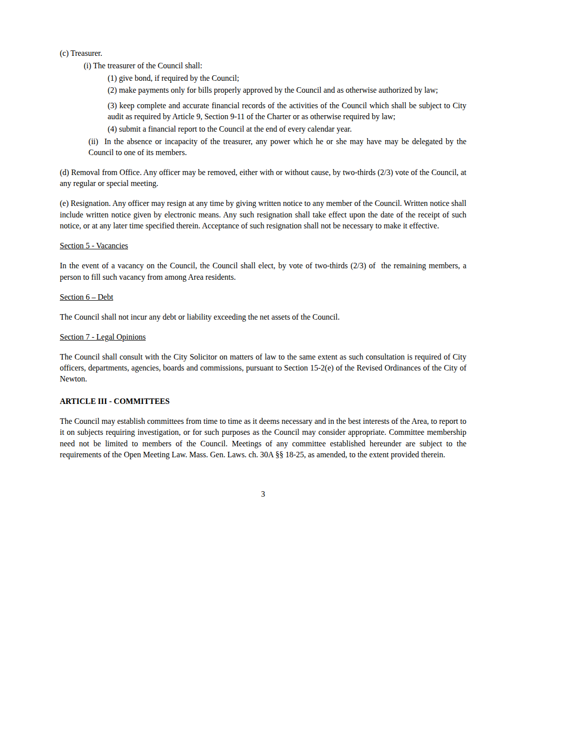(c) Treasurer.
(i) The treasurer of the Council shall:
(1) give bond, if required by the Council;
(2) make payments only for bills properly approved by the Council and as otherwise authorized by law;
(3) keep complete and accurate financial records of the activities of the Council which shall be subject to City audit as required by Article 9, Section 9-11 of the Charter or as otherwise required by law;
(4) submit a financial report to the Council at the end of every calendar year.
(ii) In the absence or incapacity of the treasurer, any power which he or she may have may be delegated by the Council to one of its members.
(d) Removal from Office. Any officer may be removed, either with or without cause, by two-thirds (2/3) vote of the Council, at any regular or special meeting.
(e) Resignation. Any officer may resign at any time by giving written notice to any member of the Council. Written notice shall include written notice given by electronic means. Any such resignation shall take effect upon the date of the receipt of such notice, or at any later time specified therein. Acceptance of such resignation shall not be necessary to make it effective.
Section 5 - Vacancies
In the event of a vacancy on the Council, the Council shall elect, by vote of two-thirds (2/3) of the remaining members, a person to fill such vacancy from among Area residents.
Section 6 – Debt
The Council shall not incur any debt or liability exceeding the net assets of the Council.
Section 7 - Legal Opinions
The Council shall consult with the City Solicitor on matters of law to the same extent as such consultation is required of City officers, departments, agencies, boards and commissions, pursuant to Section 15-2(e) of the Revised Ordinances of the City of Newton.
ARTICLE III - COMMITTEES
The Council may establish committees from time to time as it deems necessary and in the best interests of the Area, to report to it on subjects requiring investigation, or for such purposes as the Council may consider appropriate. Committee membership need not be limited to members of the Council. Meetings of any committee established hereunder are subject to the requirements of the Open Meeting Law. Mass. Gen. Laws. ch. 30A §§ 18-25, as amended, to the extent provided therein.
3